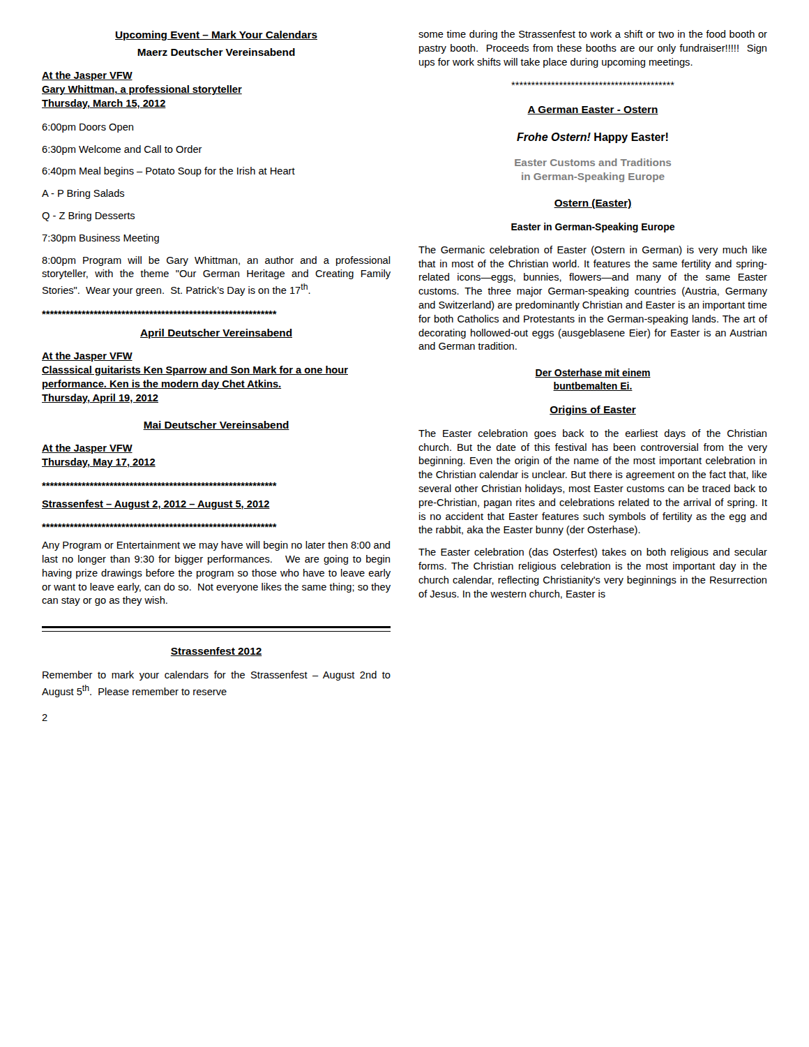Upcoming Event – Mark Your Calendars
Maerz Deutscher Vereinsabend
At the Jasper VFW
Gary Whittman, a professional storyteller
Thursday, March 15, 2012
6:00pm Doors Open
6:30pm Welcome and Call to Order
6:40pm Meal begins – Potato Soup for the Irish at Heart
A - P Bring Salads
Q - Z Bring Desserts
7:30pm Business Meeting
8:00pm Program will be Gary Whittman, an author and a professional storyteller, with the theme "Our German Heritage and Creating Family Stories". Wear your green. St. Patrick’s Day is on the 17th.
***********************************************************
April Deutscher Vereinsabend
At the Jasper VFW
Classsical guitarists Ken Sparrow and Son Mark for a one hour performance. Ken is the modern day Chet Atkins.
Thursday, April 19, 2012
Mai Deutscher Vereinsabend
At the Jasper VFW
Thursday, May 17, 2012
***********************************************************
Strassenfest – August 2, 2012 – August 5, 2012
***********************************************************
Any Program or Entertainment we may have will begin no later then 8:00 and last no longer than 9:30 for bigger performances. We are going to begin having prize drawings before the program so those who have to leave early or want to leave early, can do so. Not everyone likes the same thing; so they can stay or go as they wish.
Strassenfest 2012
Remember to mark your calendars for the Strassenfest – August 2nd to August 5th. Please remember to reserve
2
some time during the Strassenfest to work a shift or two in the food booth or pastry booth. Proceeds from these booths are our only fundraiser!!!!! Sign ups for work shifts will take place during upcoming meetings.
*****************************************
A German Easter - Ostern
Frohe Ostern! Happy Easter!
Easter Customs and Traditions
in German-Speaking Europe
Ostern (Easter)
Easter in German-Speaking Europe
The Germanic celebration of Easter (Ostern in German) is very much like that in most of the Christian world. It features the same fertility and spring-related icons—eggs, bunnies, flowers—and many of the same Easter customs. The three major German-speaking countries (Austria, Germany and Switzerland) are predominantly Christian and Easter is an important time for both Catholics and Protestants in the German-speaking lands. The art of decorating hollowed-out eggs (ausgeblasene Eier) for Easter is an Austrian and German tradition.
Der Osterhase mit einem
buntbemalten Ei.
Origins of Easter
The Easter celebration goes back to the earliest days of the Christian church. But the date of this festival has been controversial from the very beginning. Even the origin of the name of the most important celebration in the Christian calendar is unclear. But there is agreement on the fact that, like several other Christian holidays, most Easter customs can be traced back to pre-Christian, pagan rites and celebrations related to the arrival of spring. It is no accident that Easter features such symbols of fertility as the egg and the rabbit, aka the Easter bunny (der Osterhase).
The Easter celebration (das Osterfest) takes on both religious and secular forms. The Christian religious celebration is the most important day in the church calendar, reflecting Christianity's very beginnings in the Resurrection of Jesus. In the western church, Easter is